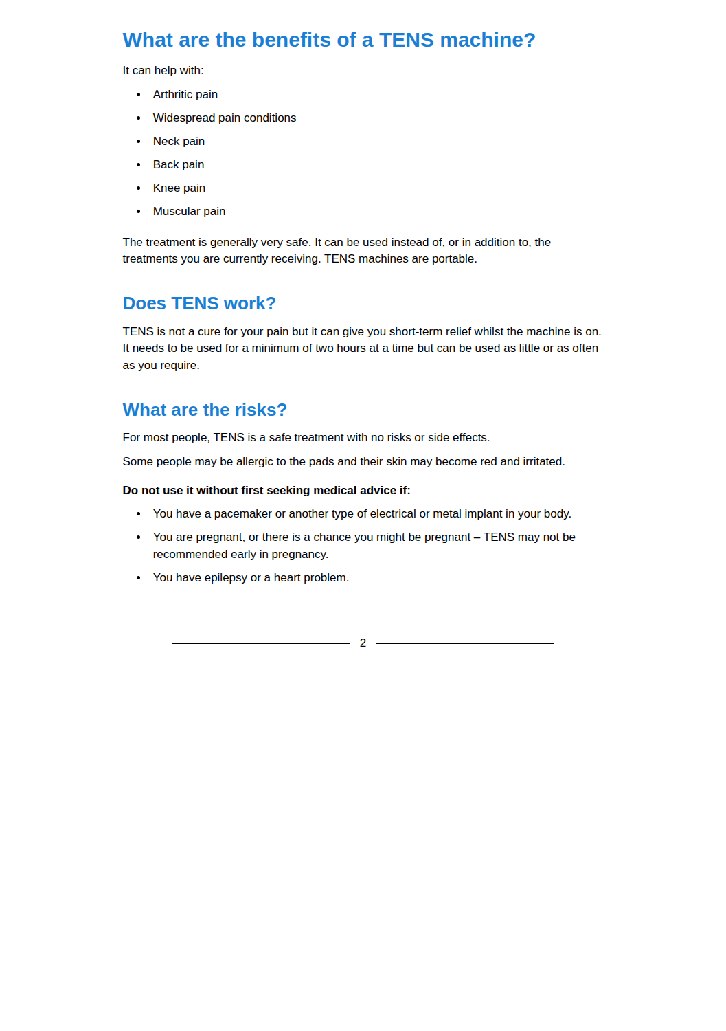What are the benefits of a TENS machine?
It can help with:
Arthritic pain
Widespread pain conditions
Neck pain
Back pain
Knee pain
Muscular pain
The treatment is generally very safe. It can be used instead of, or in addition to, the treatments you are currently receiving. TENS machines are portable.
Does TENS work?
TENS is not a cure for your pain but it can give you short-term relief whilst the machine is on. It needs to be used for a minimum of two hours at a time but can be used as little or as often as you require.
What are the risks?
For most people, TENS is a safe treatment with no risks or side effects.
Some people may be allergic to the pads and their skin may become red and irritated.
Do not use it without first seeking medical advice if:
You have a pacemaker or another type of electrical or metal implant in your body.
You are pregnant, or there is a chance you might be pregnant – TENS may not be recommended early in pregnancy.
You have epilepsy or a heart problem.
2